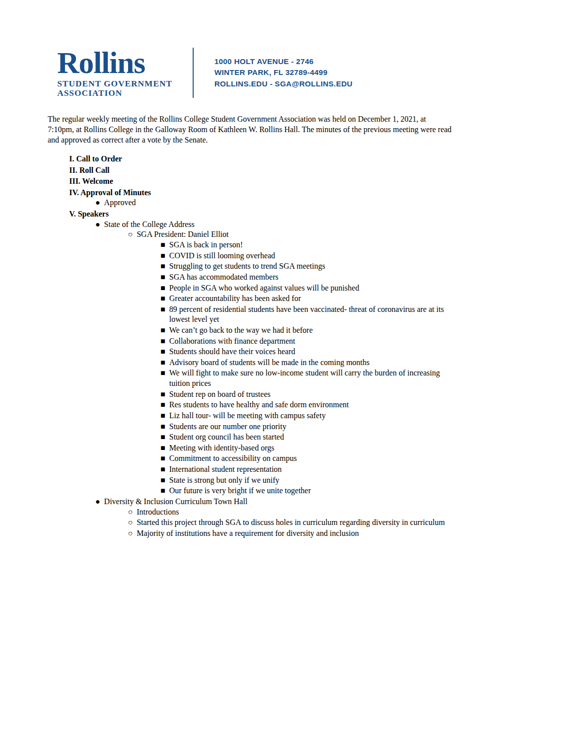Rollins
STUDENT GOVERNMENT
ASSOCIATION
1000 HOLT AVENUE - 2746
WINTER PARK, FL 32789-4499
ROLLINS.EDU - SGA@ROLLINS.EDU
The regular weekly meeting of the Rollins College Student Government Association was held on December 1, 2021, at 7:10pm, at Rollins College in the Galloway Room of Kathleen W. Rollins Hall. The minutes of the previous meeting were read and approved as correct after a vote by the Senate.
I. Call to Order
II. Roll Call
III. Welcome
IV. Approval of Minutes
Approved
V. Speakers
State of the College Address
SGA President: Daniel Elliot
SGA is back in person!
COVID is still looming overhead
Struggling to get students to trend SGA meetings
SGA has accommodated members
People in SGA who worked against values will be punished
Greater accountability has been asked for
89 percent of residential students have been vaccinated- threat of coronavirus are at its lowest level yet
We can’t go back to the way we had it before
Collaborations with finance department
Students should have their voices heard
Advisory board of students will be made in the coming months
We will fight to make sure no low-income student will carry the burden of increasing tuition prices
Student rep on board of trustees
Res students to have healthy and safe dorm environment
Liz hall tour- will be meeting with campus safety
Students are our number one priority
Student org council has been started
Meeting with identity-based orgs
Commitment to accessibility on campus
International student representation
State is strong but only if we unify
Our future is very bright if we unite together
Diversity & Inclusion Curriculum Town Hall
Introductions
Started this project through SGA to discuss holes in curriculum regarding diversity in curriculum
Majority of institutions have a requirement for diversity and inclusion